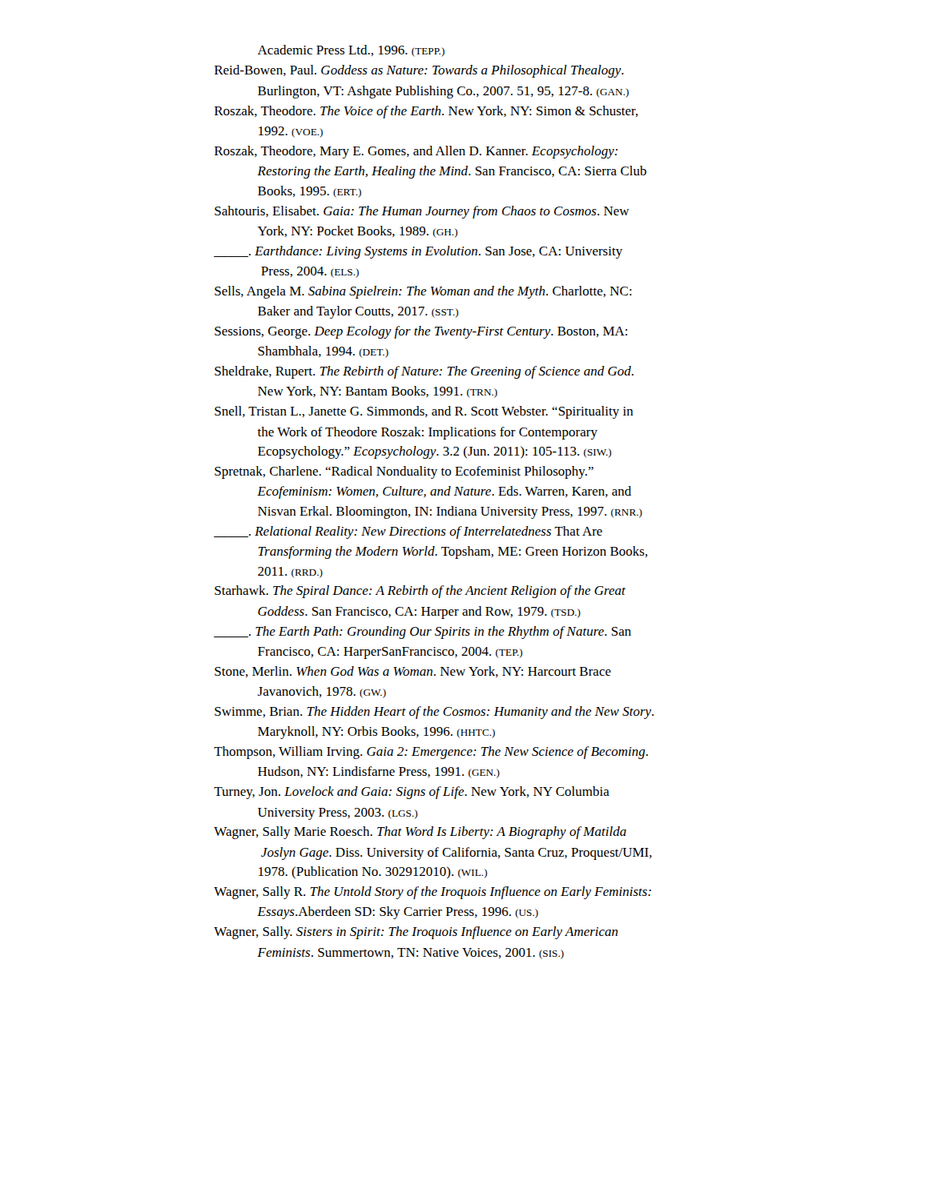Academic Press Ltd., 1996. (TEPP.)
Reid-Bowen, Paul. Goddess as Nature: Towards a Philosophical Thealogy.
Burlington, VT: Ashgate Publishing Co., 2007. 51, 95, 127-8. (GAN.)
Roszak, Theodore. The Voice of the Earth. New York, NY: Simon & Schuster,
1992. (VOE.)
Roszak, Theodore, Mary E. Gomes, and Allen D. Kanner. Ecopsychology:
Restoring the Earth, Healing the Mind. San Francisco, CA: Sierra Club
Books, 1995. (ERT.)
Sahtouris, Elisabet. Gaia: The Human Journey from Chaos to Cosmos. New
York, NY: Pocket Books, 1989. (GH.)
_____. Earthdance: Living Systems in Evolution. San Jose, CA: University
Press, 2004. (ELS.)
Sells, Angela M. Sabina Spielrein: The Woman and the Myth. Charlotte, NC:
Baker and Taylor Coutts, 2017. (SST.)
Sessions, George. Deep Ecology for the Twenty-First Century. Boston, MA:
Shambhala, 1994. (DET.)
Sheldrake, Rupert. The Rebirth of Nature: The Greening of Science and God.
New York, NY: Bantam Books, 1991. (TRN.)
Snell, Tristan L., Janette G. Simmonds, and R. Scott Webster. “Spirituality in
the Work of Theodore Roszak: Implications for Contemporary
Ecopsychology.” Ecopsychology. 3.2 (Jun. 2011): 105-113. (SIW.)
Spretnak, Charlene. “Radical Nonduality to Ecofeminist Philosophy.”
Ecofeminism: Women, Culture, and Nature. Eds. Warren, Karen, and
Nisvan Erkal. Bloomington, IN: Indiana University Press, 1997. (RNR.)
_____. Relational Reality: New Directions of Interrelatedness That Are
Transforming the Modern World. Topsham, ME: Green Horizon Books,
2011. (RRD.)
Starhawk. The Spiral Dance: A Rebirth of the Ancient Religion of the Great
Goddess. San Francisco, CA: Harper and Row, 1979. (TSD.)
_____. The Earth Path: Grounding Our Spirits in the Rhythm of Nature. San
Francisco, CA: HarperSanFrancisco, 2004. (TEP.)
Stone, Merlin. When God Was a Woman. New York, NY: Harcourt Brace
Javanovich, 1978. (GW.)
Swimme, Brian. The Hidden Heart of the Cosmos: Humanity and the New Story.
Maryknoll, NY: Orbis Books, 1996. (HHTC.)
Thompson, William Irving. Gaia 2: Emergence: The New Science of Becoming.
Hudson, NY: Lindisfarne Press, 1991. (GEN.)
Turney, Jon. Lovelock and Gaia: Signs of Life. New York, NY Columbia
University Press, 2003. (LGS.)
Wagner, Sally Marie Roesch. That Word Is Liberty: A Biography of Matilda
Joslyn Gage. Diss. University of California, Santa Cruz, Proquest/UMI,
1978. (Publication No. 302912010). (WIL.)
Wagner, Sally R. The Untold Story of the Iroquois Influence on Early Feminists:
Essays.Aberdeen SD: Sky Carrier Press, 1996. (US.)
Wagner, Sally. Sisters in Spirit: The Iroquois Influence on Early American
Feminists. Summertown, TN: Native Voices, 2001. (SIS.)